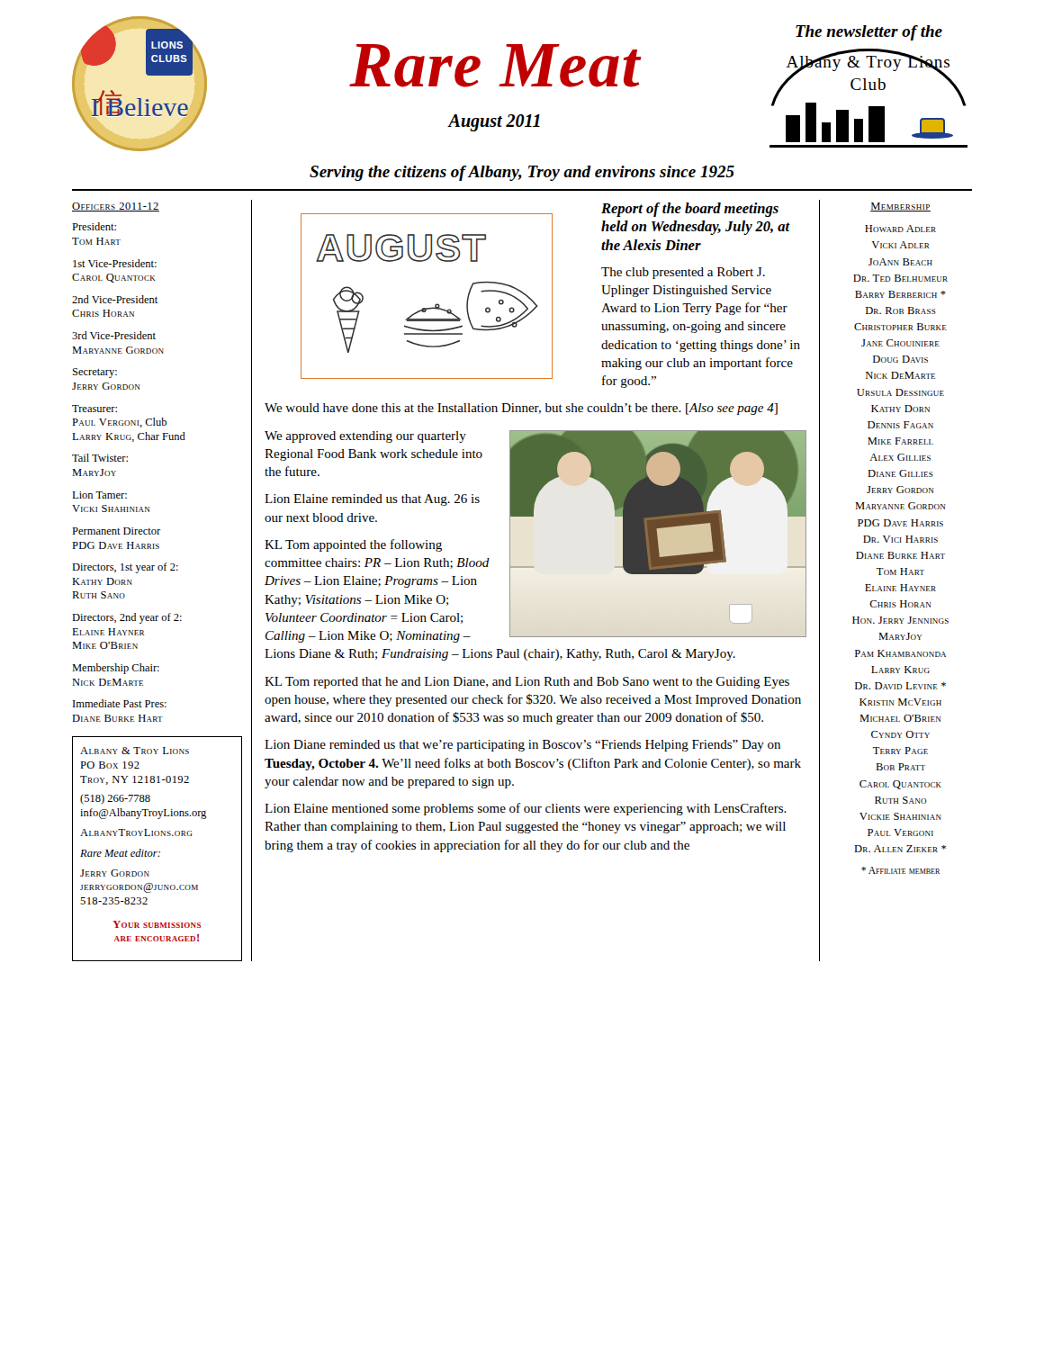LIONS
CLUBS
信
I Believe
Rare Meat
August 2011
The newsletter of the
Albany & Troy Lions Club
Serving the citizens of Albany, Troy and environs since 1925
Officers 2011-12
President: Tom Hart
1st Vice-President: Carol Quantock
2nd Vice-President Chris Horan
3rd Vice-President Maryanne Gordon
Secretary: Jerry Gordon
Treasurer: Paul Vergoni, Club
Larry Krug, Char Fund
Tail Twister: MaryJoy
Lion Tamer: Vicki Shahinian
Permanent Director PDG Dave Harris
Directors, 1st year of 2: Kathy Dorn
Ruth Sano
Directors, 2nd year of 2: Elaine Hayner
Mike O'Brien
Membership Chair: Nick DeMarte
Immediate Past Pres: Diane Burke Hart
Albany & Troy Lions
PO Box 192
Troy, NY 12181-0192
(518) 266-7788
info@AlbanyTroyLions.org
AlbanyTroyLions.org
Rare Meat editor:
Jerry Gordon
jerrygordon@juno.com
518-235-8232
Your submissions
are encouraged!
AUGUST
Report of the board meetings held on Wednesday, July 20, at the Alexis Diner
The club presented a Robert J. Uplinger Distinguished Service Award to Lion Terry Page for “her unassuming, on-going and sincere dedication to ‘getting things done’ in making our club an important force for good.”
We would have done this at the Installation Dinner, but she couldn’t be there. [Also see page 4]
We approved extending our quarterly Regional Food Bank work schedule into the future.
Lion Elaine reminded us that Aug. 26 is our next blood drive.
KL Tom appointed the following committee chairs: PR – Lion Ruth; Blood Drives – Lion Elaine; Programs – Lion Kathy; Visitations – Lion Mike O; Volunteer Coordinator = Lion Carol; Calling – Lion Mike O; Nominating – Lions Diane & Ruth; Fundraising – Lions Paul (chair), Kathy, Ruth, Carol & MaryJoy.
KL Tom reported that he and Lion Diane, and Lion Ruth and Bob Sano went to the Guiding Eyes open house, where they presented our check for $320. We also received a Most Improved Donation award, since our 2010 donation of $533 was so much greater than our 2009 donation of $50.
Lion Diane reminded us that we’re participating in Boscov’s “Friends Helping Friends” Day on Tuesday, October 4. We’ll need folks at both Boscov’s (Clifton Park and Colonie Center), so mark your calendar now and be prepared to sign up.
Lion Elaine mentioned some problems some of our clients were experiencing with LensCrafters. Rather than complaining to them, Lion Paul suggested the “honey vs vinegar” approach; we will bring them a tray of cookies in appreciation for all they do for our club and the
Membership
Howard Adler
Vicki Adler
JoAnn Beach
Dr. Ted Belhumeur
Barry Berberich *
Dr. Rob Brass
Christopher Burke
Jane Chouiniere
Doug Davis
Nick DeMarte
Ursula Dessingue
Kathy Dorn
Dennis Fagan
Mike Farrell
Alex Gillies
Diane Gillies
Jerry Gordon
Maryanne Gordon
PDG Dave Harris
Dr. Vici Harris
Diane Burke Hart
Tom Hart
Elaine Hayner
Chris Horan
Hon. Jerry Jennings
MaryJoy
Pam Khambanonda
Larry Krug
Dr. David Levine *
Kristin McVeigh
Michael O'Brien
Cyndy Otty
Terry Page
Bob Pratt
Carol Quantock
Ruth Sano
Vickie Shahinian
Paul Vergoni
Dr. Allen Zieker *
* Affiliate member